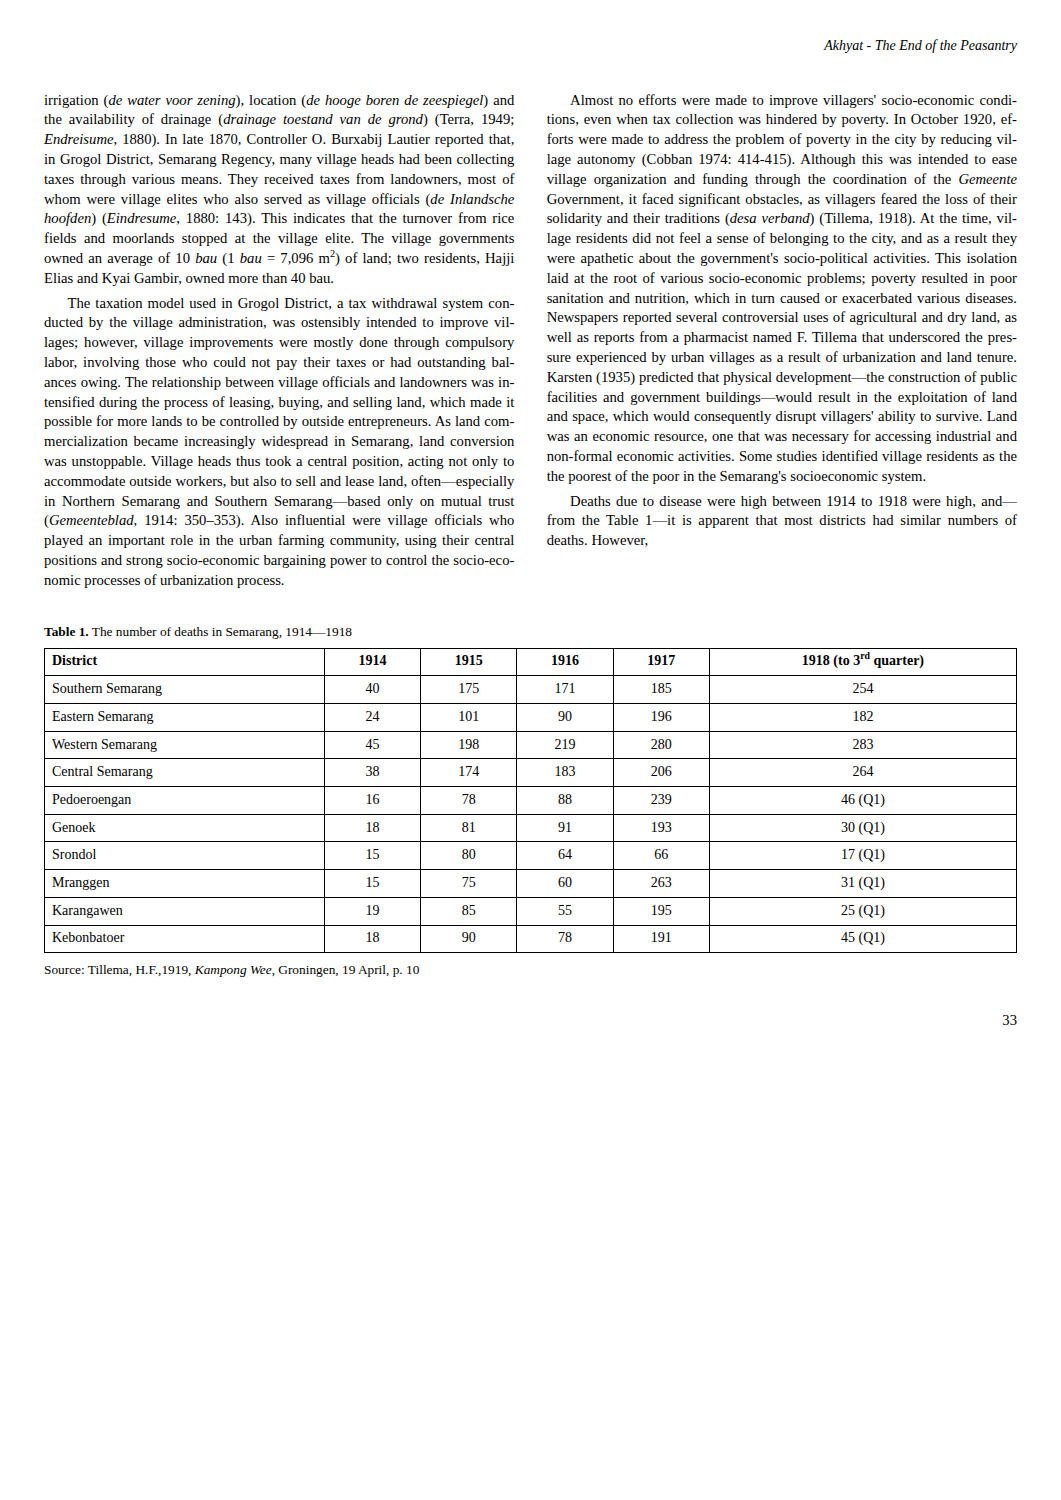Akhyat - The End of the Peasantry
irrigation (de water voor zening), location (de hooge boren de zeespiegel) and the availability of drainage (drainage toestand van de grond) (Terra, 1949; Endreisume, 1880). In late 1870, Controller O. Burxabij Lautier reported that, in Grogol District, Semarang Regency, many village heads had been collecting taxes through various means. They received taxes from landowners, most of whom were village elites who also served as village officials (de Inlandsche hoofden) (Eindresume, 1880: 143). This indicates that the turnover from rice fields and moorlands stopped at the village elite. The village governments owned an average of 10 bau (1 bau = 7,096 m2) of land; two residents, Hajji Elias and Kyai Gambir, owned more than 40 bau.
The taxation model used in Grogol District, a tax withdrawal system conducted by the village administration, was ostensibly intended to improve villages; however, village improvements were mostly done through compulsory labor, involving those who could not pay their taxes or had outstanding balances owing. The relationship between village officials and landowners was intensified during the process of leasing, buying, and selling land, which made it possible for more lands to be controlled by outside entrepreneurs. As land commercialization became increasingly widespread in Semarang, land conversion was unstoppable. Village heads thus took a central position, acting not only to accommodate outside workers, but also to sell and lease land, often—especially in Northern Semarang and Southern Semarang—based only on mutual trust (Gemeenteblad, 1914: 350–353). Also influential were village officials who played an important role in the urban farming community, using their central positions and strong socio-economic bargaining power to control the socio-economic processes of urbanization process.
Almost no efforts were made to improve villagers' socio-economic conditions, even when tax collection was hindered by poverty. In October 1920, efforts were made to address the problem of poverty in the city by reducing village autonomy (Cobban 1974: 414-415). Although this was intended to ease village organization and funding through the coordination of the Gemeente Government, it faced significant obstacles, as villagers feared the loss of their solidarity and their traditions (desa verband) (Tillema, 1918). At the time, village residents did not feel a sense of belonging to the city, and as a result they were apathetic about the government's socio-political activities. This isolation laid at the root of various socio-economic problems; poverty resulted in poor sanitation and nutrition, which in turn caused or exacerbated various diseases. Newspapers reported several controversial uses of agricultural and dry land, as well as reports from a pharmacist named F. Tillema that underscored the pressure experienced by urban villages as a result of urbanization and land tenure. Karsten (1935) predicted that physical development—the construction of public facilities and government buildings—would result in the exploitation of land and space, which would consequently disrupt villagers' ability to survive. Land was an economic resource, one that was necessary for accessing industrial and non-formal economic activities. Some studies identified village residents as the the poorest of the poor in the Semarang's socioeconomic system.
Deaths due to disease were high between 1914 to 1918 were high, and—from the Table 1—it is apparent that most districts had similar numbers of deaths. However,
Table 1. The number of deaths in Semarang, 1914—1918
| District | 1914 | 1915 | 1916 | 1917 | 1918 (to 3 rd quarter) |
| --- | --- | --- | --- | --- | --- |
| Southern Semarang | 40 | 175 | 171 | 185 | 254 |
| Eastern Semarang | 24 | 101 | 90 | 196 | 182 |
| Western Semarang | 45 | 198 | 219 | 280 | 283 |
| Central Semarang | 38 | 174 | 183 | 206 | 264 |
| Pedoeroengan | 16 | 78 | 88 | 239 | 46 (Q1) |
| Genoek | 18 | 81 | 91 | 193 | 30 (Q1) |
| Srondol | 15 | 80 | 64 | 66 | 17 (Q1) |
| Mranggen | 15 | 75 | 60 | 263 | 31 (Q1) |
| Karangawen | 19 | 85 | 55 | 195 | 25 (Q1) |
| Kebonbatoer | 18 | 90 | 78 | 191 | 45 (Q1) |
Source: Tillema, H.F.,1919, Kampong Wee, Groningen, 19 April, p. 10
33